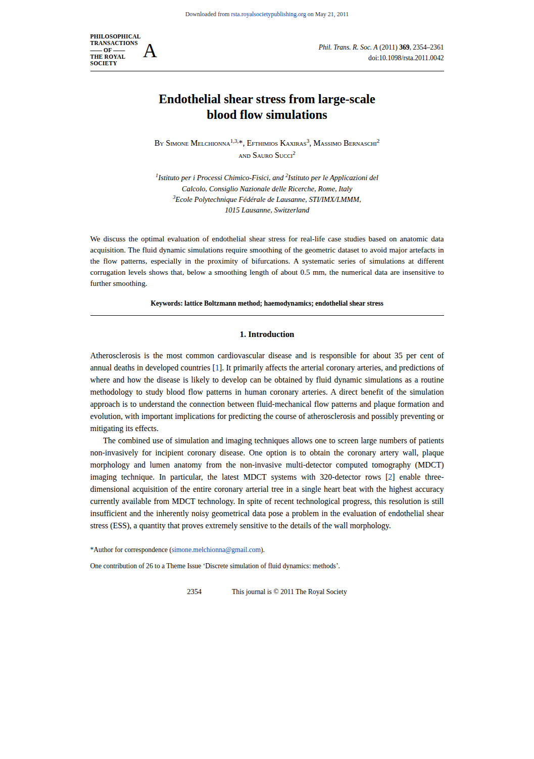Downloaded from rsta.royalsocietypublishing.org on May 21, 2011
PHILOSOPHICAL
TRANSACTIONS
—— OF ——
THE ROYAL
SOCIETY
A
Phil. Trans. R. Soc. A (2011) 369, 2354–2361
doi:10.1098/rsta.2011.0042
Endothelial shear stress from large-scale
blood flow simulations
By Simone Melchionna1,3,*, Efthimios Kaxiras3, Massimo Bernaschi2
and Sauro Succi2
1Istituto per i Processi Chimico-Fisici, and 2Istituto per le Applicazioni del
Calcolo, Consiglio Nazionale delle Ricerche, Rome, Italy
3Ecole Polytechnique Fédérale de Lausanne, STI/IMX/LMMM,
1015 Lausanne, Switzerland
We discuss the optimal evaluation of endothelial shear stress for real-life case studies based on anatomic data acquisition. The fluid dynamic simulations require smoothing of the geometric dataset to avoid major artefacts in the flow patterns, especially in the proximity of bifurcations. A systematic series of simulations at different corrugation levels shows that, below a smoothing length of about 0.5 mm, the numerical data are insensitive to further smoothing.
Keywords: lattice Boltzmann method; haemodynamics; endothelial shear stress
1. Introduction
Atherosclerosis is the most common cardiovascular disease and is responsible for about 35 per cent of annual deaths in developed countries [1]. It primarily affects the arterial coronary arteries, and predictions of where and how the disease is likely to develop can be obtained by fluid dynamic simulations as a routine methodology to study blood flow patterns in human coronary arteries. A direct benefit of the simulation approach is to understand the connection between fluid-mechanical flow patterns and plaque formation and evolution, with important implications for predicting the course of atherosclerosis and possibly preventing or mitigating its effects.
The combined use of simulation and imaging techniques allows one to screen large numbers of patients non-invasively for incipient coronary disease. One option is to obtain the coronary artery wall, plaque morphology and lumen anatomy from the non-invasive multi-detector computed tomography (MDCT) imaging technique. In particular, the latest MDCT systems with 320-detector rows [2] enable three-dimensional acquisition of the entire coronary arterial tree in a single heart beat with the highest accuracy currently available from MDCT technology. In spite of recent technological progress, this resolution is still insufficient and the inherently noisy geometrical data pose a problem in the evaluation of endothelial shear stress (ESS), a quantity that proves extremely sensitive to the details of the wall morphology.
*Author for correspondence (simone.melchionna@gmail.com).
One contribution of 26 to a Theme Issue ‘Discrete simulation of fluid dynamics: methods’.
2354 This journal is © 2011 The Royal Society